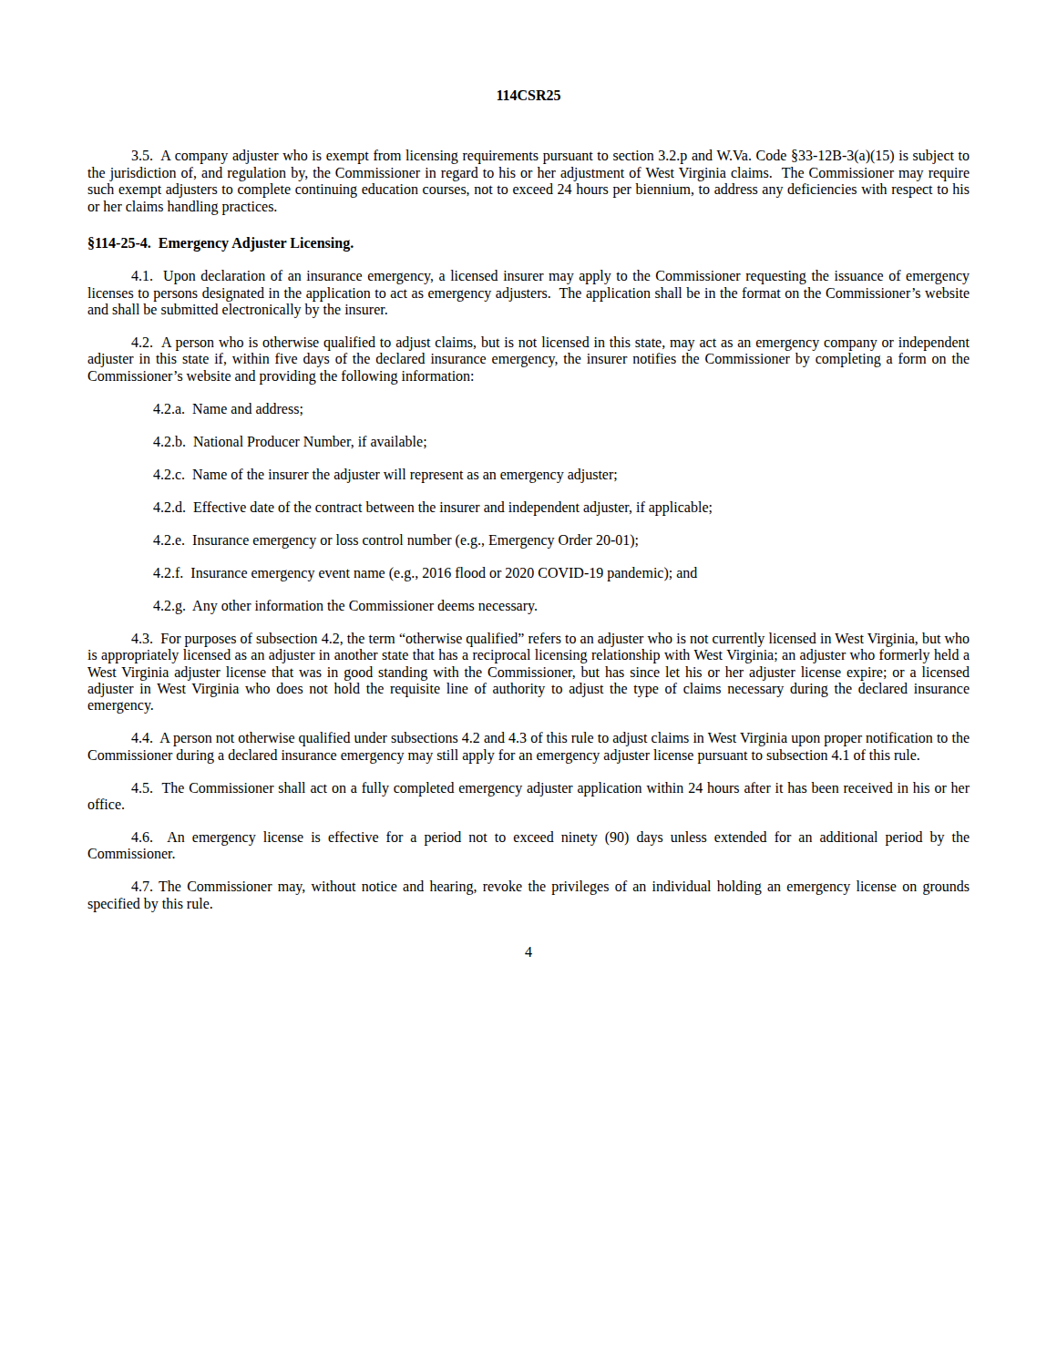114CSR25
3.5. A company adjuster who is exempt from licensing requirements pursuant to section 3.2.p and W.Va. Code §33-12B-3(a)(15) is subject to the jurisdiction of, and regulation by, the Commissioner in regard to his or her adjustment of West Virginia claims. The Commissioner may require such exempt adjusters to complete continuing education courses, not to exceed 24 hours per biennium, to address any deficiencies with respect to his or her claims handling practices.
§114-25-4. Emergency Adjuster Licensing.
4.1. Upon declaration of an insurance emergency, a licensed insurer may apply to the Commissioner requesting the issuance of emergency licenses to persons designated in the application to act as emergency adjusters. The application shall be in the format on the Commissioner’s website and shall be submitted electronically by the insurer.
4.2. A person who is otherwise qualified to adjust claims, but is not licensed in this state, may act as an emergency company or independent adjuster in this state if, within five days of the declared insurance emergency, the insurer notifies the Commissioner by completing a form on the Commissioner’s website and providing the following information:
4.2.a. Name and address;
4.2.b. National Producer Number, if available;
4.2.c. Name of the insurer the adjuster will represent as an emergency adjuster;
4.2.d. Effective date of the contract between the insurer and independent adjuster, if applicable;
4.2.e. Insurance emergency or loss control number (e.g., Emergency Order 20-01);
4.2.f. Insurance emergency event name (e.g., 2016 flood or 2020 COVID-19 pandemic); and
4.2.g. Any other information the Commissioner deems necessary.
4.3. For purposes of subsection 4.2, the term “otherwise qualified” refers to an adjuster who is not currently licensed in West Virginia, but who is appropriately licensed as an adjuster in another state that has a reciprocal licensing relationship with West Virginia; an adjuster who formerly held a West Virginia adjuster license that was in good standing with the Commissioner, but has since let his or her adjuster license expire; or a licensed adjuster in West Virginia who does not hold the requisite line of authority to adjust the type of claims necessary during the declared insurance emergency.
4.4. A person not otherwise qualified under subsections 4.2 and 4.3 of this rule to adjust claims in West Virginia upon proper notification to the Commissioner during a declared insurance emergency may still apply for an emergency adjuster license pursuant to subsection 4.1 of this rule.
4.5. The Commissioner shall act on a fully completed emergency adjuster application within 24 hours after it has been received in his or her office.
4.6. An emergency license is effective for a period not to exceed ninety (90) days unless extended for an additional period by the Commissioner.
4.7. The Commissioner may, without notice and hearing, revoke the privileges of an individual holding an emergency license on grounds specified by this rule.
4